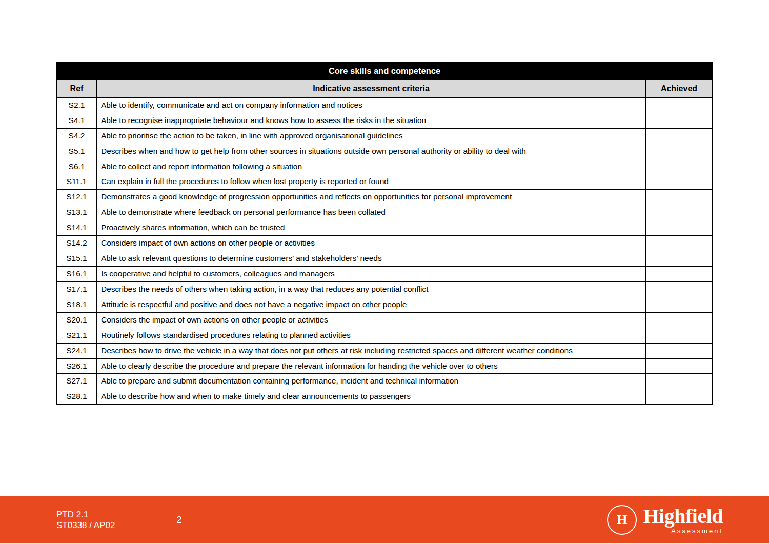| Core skills and competence |
| --- |
| Ref | Indicative assessment criteria | Achieved |
| S2.1 | Able to identify, communicate and act on company information and notices | |
| S4.1 | Able to recognise inappropriate behaviour and knows how to assess the risks in the situation | |
| S4.2 | Able to prioritise the action to be taken, in line with approved organisational guidelines | |
| S5.1 | Describes when and how to get help from other sources in situations outside own personal authority or ability to deal with | |
| S6.1 | Able to collect and report information following a situation | |
| S11.1 | Can explain in full the procedures to follow when lost property is reported or found | |
| S12.1 | Demonstrates a good knowledge of progression opportunities and reflects on opportunities for personal improvement | |
| S13.1 | Able to demonstrate where feedback on personal performance has been collated | |
| S14.1 | Proactively shares information, which can be trusted | |
| S14.2 | Considers impact of own actions on other people or activities | |
| S15.1 | Able to ask relevant questions to determine customers’ and stakeholders’ needs | |
| S16.1 | Is cooperative and helpful to customers, colleagues and managers | |
| S17.1 | Describes the needs of others when taking action, in a way that reduces any potential conflict | |
| S18.1 | Attitude is respectful and positive and does not have a negative impact on other people | |
| S20.1 | Considers the impact of own actions on other people or activities | |
| S21.1 | Routinely follows standardised procedures relating to planned activities | |
| S24.1 | Describes how to drive the vehicle in a way that does not put others at risk including restricted spaces and different weather conditions | |
| S26.1 | Able to clearly describe the procedure and prepare the relevant information for handing the vehicle over to others | |
| S27.1 | Able to prepare and submit documentation containing performance, incident and technical information | |
| S28.1 | Able to describe how and when to make timely and clear announcements to passengers | |
PTD 2.1
ST0338 / AP02
2
H
HighfieldAssessment